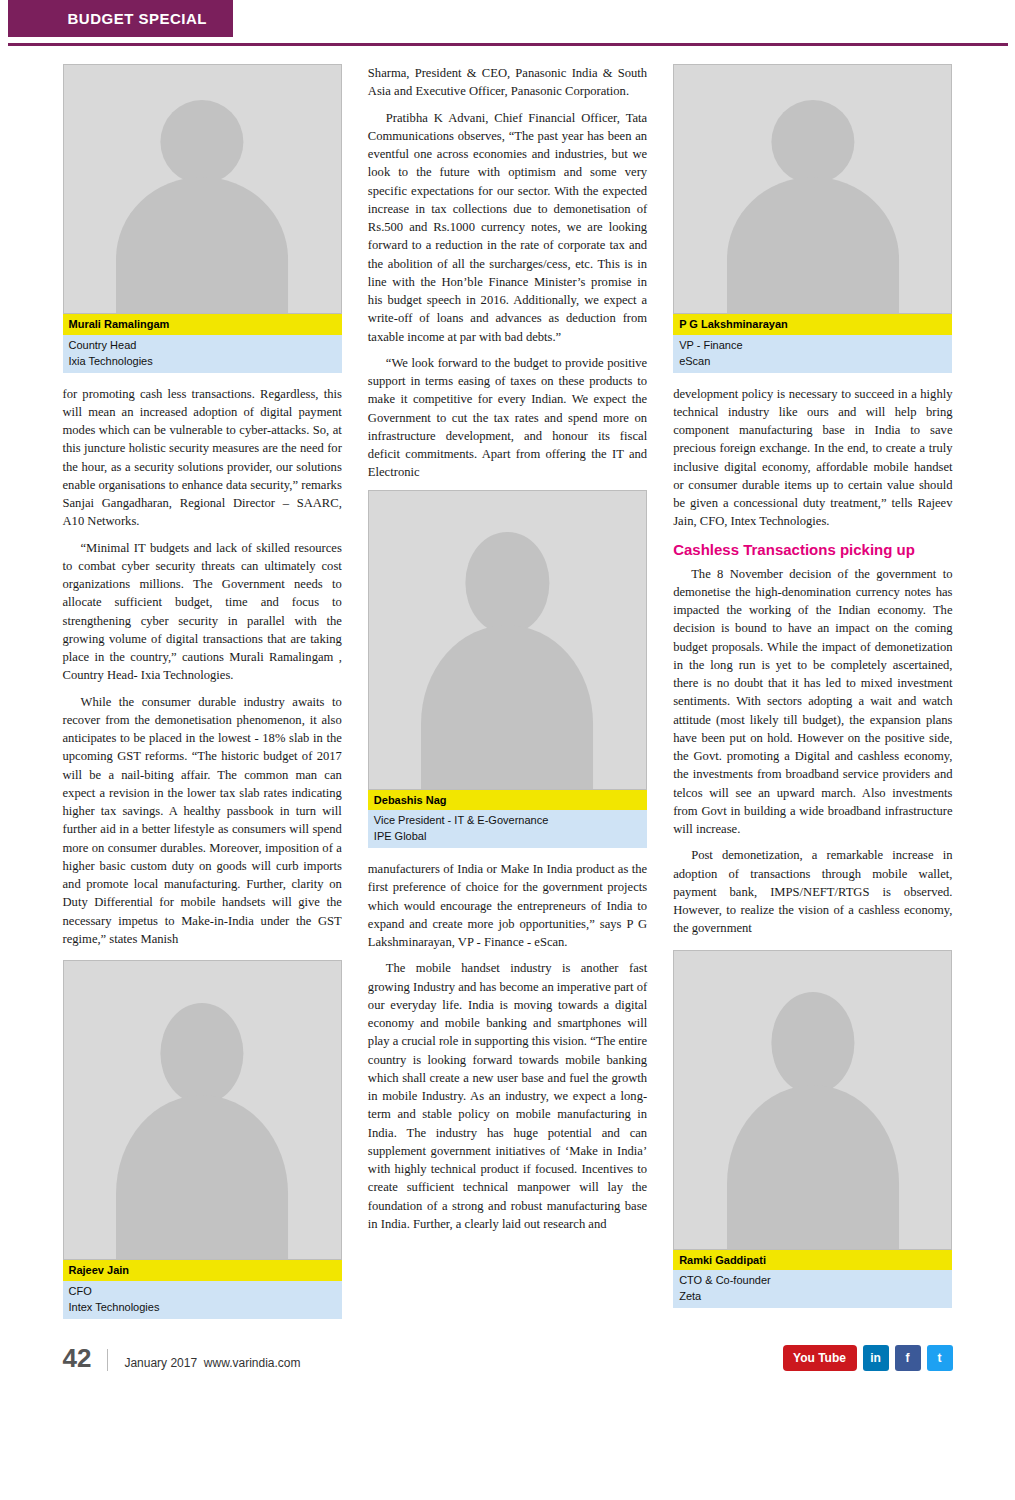BUDGET SPECIAL
Murali Ramalingam Country Head Ixia Technologies
for promoting cash less transactions. Regardless, this will mean an increased adoption of digital payment modes which can be vulnerable to cyber-attacks. So, at this juncture holistic security measures are the need for the hour, as a security solutions provider, our solutions enable organisations to enhance data security,” remarks Sanjai Gangadharan, Regional Director – SAARC, A10 Networks.
“Minimal IT budgets and lack of skilled resources to combat cyber security threats can ultimately cost organizations millions. The Government needs to allocate sufficient budget, time and focus to strengthening cyber security in parallel with the growing volume of digital transactions that are taking place in the country,” cautions Murali Ramalingam , Country Head- Ixia Technologies.
While the consumer durable industry awaits to recover from the demonetisation phenomenon, it also anticipates to be placed in the lowest - 18% slab in the upcoming GST reforms. “The historic budget of 2017 will be a nail-biting affair. The common man can expect a revision in the lower tax slab rates indicating higher tax savings. A healthy passbook in turn will further aid in a better lifestyle as consumers will spend more on consumer durables. Moreover, imposition of a higher basic custom duty on goods will curb imports and promote local manufacturing. Further, clarity on Duty Differential for mobile handsets will give the necessary impetus to Make-in-India under the GST regime,” states Manish
Rajeev Jain CFO Intex Technologies
Sharma, President & CEO, Panasonic India & South Asia and Executive Officer, Panasonic Corporation.
Pratibha K Advani, Chief Financial Officer, Tata Communications observes, “The past year has been an eventful one across economies and industries, but we look to the future with optimism and some very specific expectations for our sector. With the expected increase in tax collections due to demonetisation of Rs.500 and Rs.1000 currency notes, we are looking forward to a reduction in the rate of corporate tax and the abolition of all the surcharges/cess, etc. This is in line with the Hon’ble Finance Minister’s promise in his budget speech in 2016. Additionally, we expect a write-off of loans and advances as deduction from taxable income at par with bad debts.”
“We look forward to the budget to provide positive support in terms easing of taxes on these products to make it competitive for every Indian. We expect the Government to cut the tax rates and spend more on infrastructure development, and honour its fiscal deficit commitments. Apart from offering the IT and Electronic
Debashis Nag Vice President - IT & E-Governance IPE Global
manufacturers of India or Make In India product as the first preference of choice for the government projects which would encourage the entrepreneurs of India to expand and create more job opportunities,” says P G Lakshminarayan, VP - Finance - eScan.
The mobile handset industry is another fast growing Industry and has become an imperative part of our everyday life. India is moving towards a digital economy and mobile banking and smartphones will play a crucial role in supporting this vision. “The entire country is looking forward towards mobile banking which shall create a new user base and fuel the growth in mobile Industry. As an industry, we expect a long-term and stable policy on mobile manufacturing in India. The industry has huge potential and can supplement government initiatives of ‘Make in India’ with highly technical product if focused. Incentives to create sufficient technical manpower will lay the foundation of a strong and robust manufacturing base in India. Further, a clearly laid out research and
P G Lakshminarayan VP - Finance eScan
development policy is necessary to succeed in a highly technical industry like ours and will help bring component manufacturing base in India to save precious foreign exchange. In the end, to create a truly inclusive digital economy, affordable mobile handset or consumer durable items up to certain value should be given a concessional duty treatment,” tells Rajeev Jain, CFO, Intex Technologies.
Cashless Transactions picking up
The 8 November decision of the government to demonetise the high-denomination currency notes has impacted the working of the Indian economy. The decision is bound to have an impact on the coming budget proposals. While the impact of demonetization in the long run is yet to be completely ascertained, there is no doubt that it has led to mixed investment sentiments. With sectors adopting a wait and watch attitude (most likely till budget), the expansion plans have been put on hold. However on the positive side, the Govt. promoting a Digital and cashless economy, the investments from broadband service providers and telcos will see an upward march. Also investments from Govt in building a wide broadband infrastructure will increase.
Post demonetization, a remarkable increase in adoption of transactions through mobile wallet, payment bank, IMPS/NEFT/RTGS is observed. However, to realize the vision of a cashless economy, the government
Ramki Gaddipati CTO & Co-founder Zeta
42 January 2017 www.varindia.com
You Tube in f t